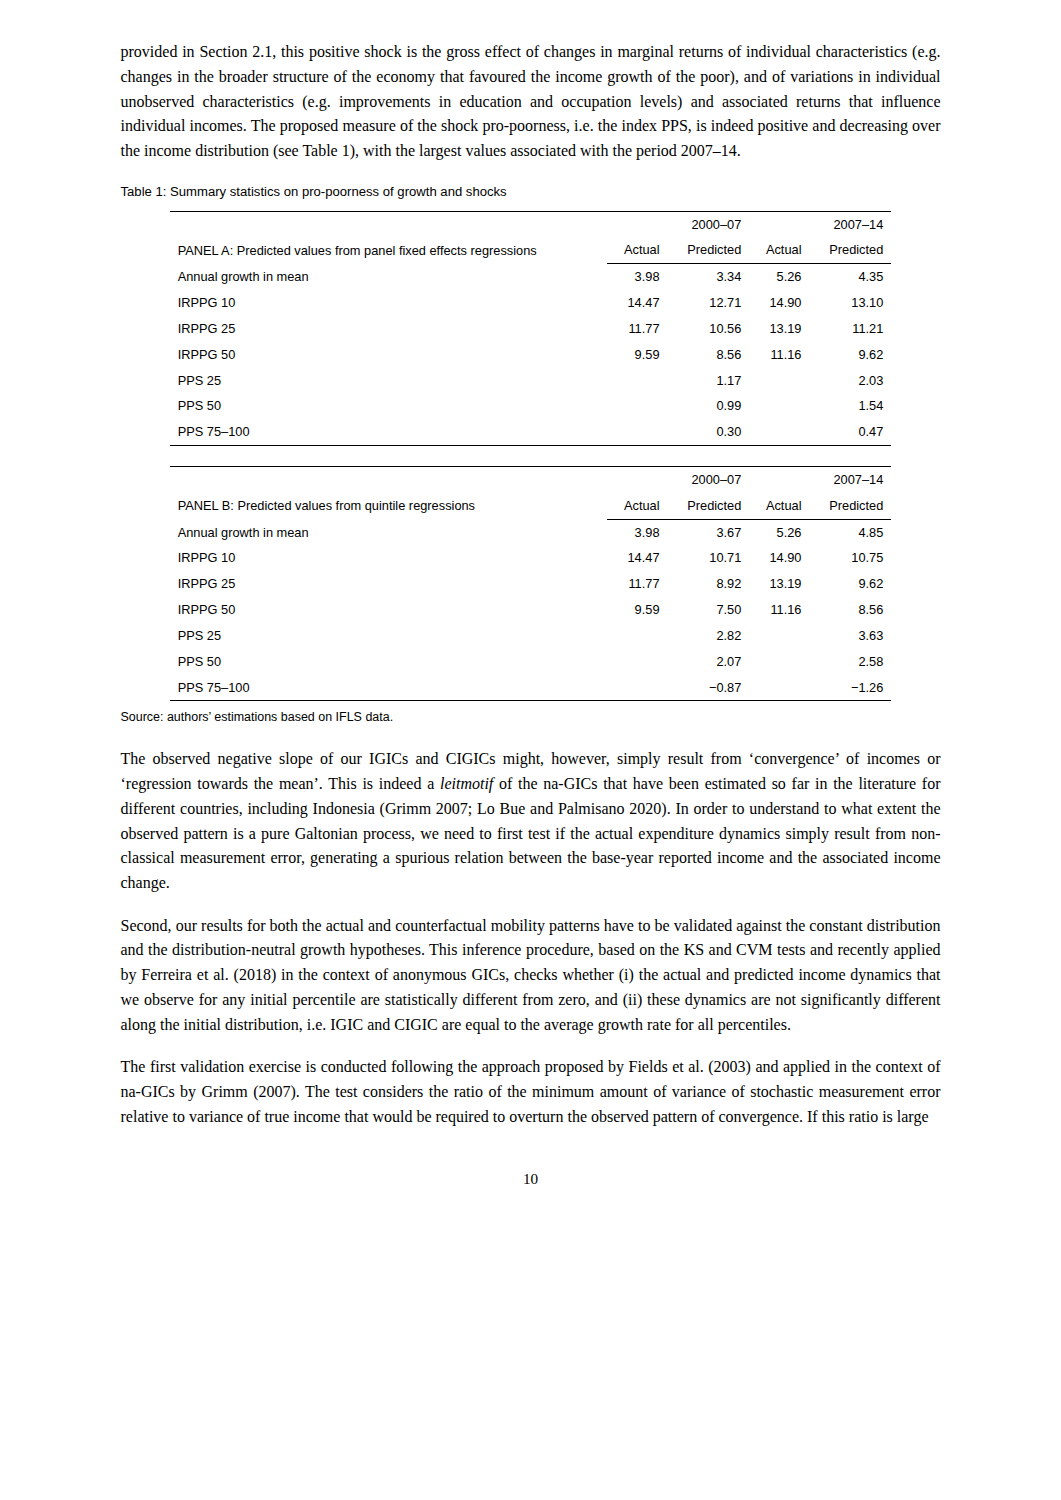provided in Section 2.1, this positive shock is the gross effect of changes in marginal returns of individual characteristics (e.g. changes in the broader structure of the economy that favoured the income growth of the poor), and of variations in individual unobserved characteristics (e.g. improvements in education and occupation levels) and associated returns that influence individual incomes. The proposed measure of the shock pro-poorness, i.e. the index PPS, is indeed positive and decreasing over the income distribution (see Table 1), with the largest values associated with the period 2007–14.
Table 1: Summary statistics on pro-poorness of growth and shocks
| PANEL A: Predicted values from panel fixed effects regressions | 2000–07 | 2007–14 |
| Actual | Predicted | Actual | Predicted |
| Annual growth in mean | 3.98 | 3.34 | 5.26 | 4.35 |
| IRPPG 10 | 14.47 | 12.71 | 14.90 | 13.10 |
| IRPPG 25 | 11.77 | 10.56 | 13.19 | 11.21 |
| IRPPG 50 | 9.59 | 8.56 | 11.16 | 9.62 |
| PPS 25 | | 1.17 | | 2.03 |
| PPS 50 | | 0.99 | | 1.54 |
| PPS 75–100 | | 0.30 | | 0.47 |
| PANEL B: Predicted values from quintile regressions | 2000–07 | 2007–14 |
| Actual | Predicted | Actual | Predicted |
| Annual growth in mean | 3.98 | 3.67 | 5.26 | 4.85 |
| IRPPG 10 | 14.47 | 10.71 | 14.90 | 10.75 |
| IRPPG 25 | 11.77 | 8.92 | 13.19 | 9.62 |
| IRPPG 50 | 9.59 | 7.50 | 11.16 | 8.56 |
| PPS 25 | | 2.82 | | 3.63 |
| PPS 50 | | 2.07 | | 2.58 |
| PPS 75–100 | | −0.87 | | −1.26 |
Source: authors’ estimations based on IFLS data.
The observed negative slope of our IGICs and CIGICs might, however, simply result from ‘convergence’ of incomes or ‘regression towards the mean’. This is indeed a leitmotif of the na-GICs that have been estimated so far in the literature for different countries, including Indonesia (Grimm 2007; Lo Bue and Palmisano 2020). In order to understand to what extent the observed pattern is a pure Galtonian process, we need to first test if the actual expenditure dynamics simply result from non-classical measurement error, generating a spurious relation between the base-year reported income and the associated income change.
Second, our results for both the actual and counterfactual mobility patterns have to be validated against the constant distribution and the distribution-neutral growth hypotheses. This inference procedure, based on the KS and CVM tests and recently applied by Ferreira et al. (2018) in the context of anonymous GICs, checks whether (i) the actual and predicted income dynamics that we observe for any initial percentile are statistically different from zero, and (ii) these dynamics are not significantly different along the initial distribution, i.e. IGIC and CIGIC are equal to the average growth rate for all percentiles.
The first validation exercise is conducted following the approach proposed by Fields et al. (2003) and applied in the context of na-GICs by Grimm (2007). The test considers the ratio of the minimum amount of variance of stochastic measurement error relative to variance of true income that would be required to overturn the observed pattern of convergence. If this ratio is large
10